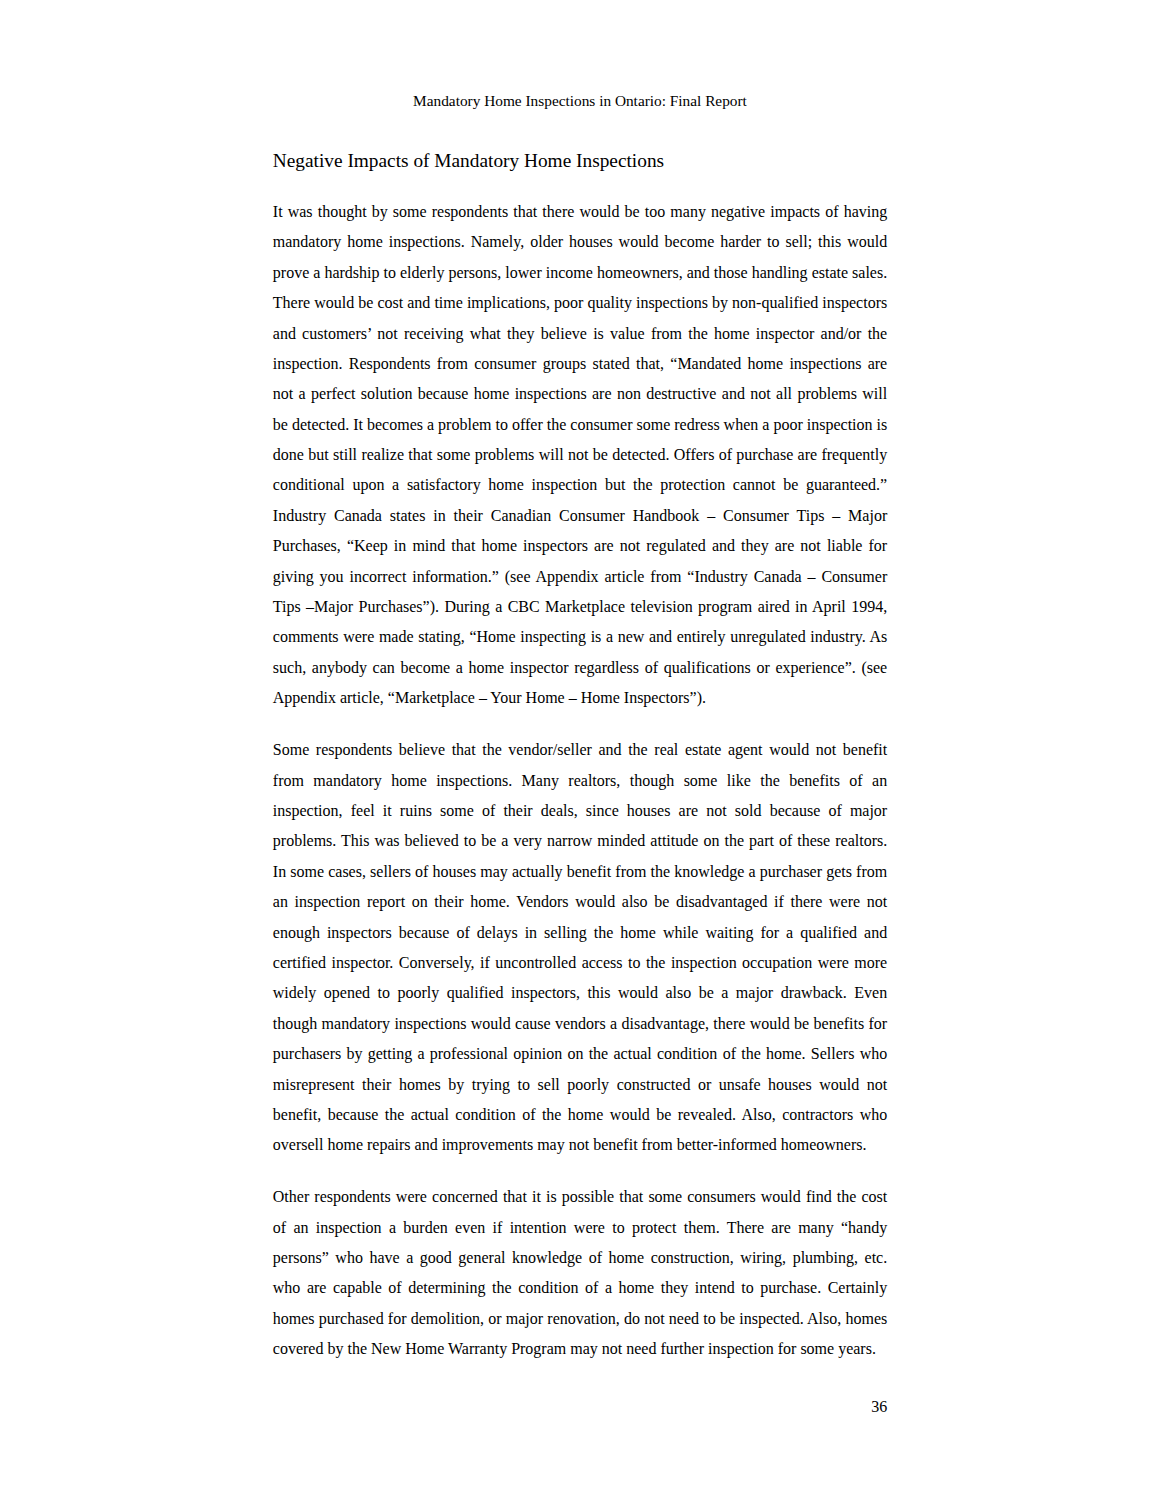Mandatory Home Inspections in Ontario: Final Report
Negative Impacts of Mandatory Home Inspections
It was thought by some respondents that there would be too many negative impacts of having mandatory home inspections. Namely, older houses would become harder to sell; this would prove a hardship to elderly persons, lower income homeowners, and those handling estate sales. There would be cost and time implications, poor quality inspections by non-qualified inspectors and customers’ not receiving what they believe is value from the home inspector and/or the inspection. Respondents from consumer groups stated that, “Mandated home inspections are not a perfect solution because home inspections are non destructive and not all problems will be detected. It becomes a problem to offer the consumer some redress when a poor inspection is done but still realize that some problems will not be detected. Offers of purchase are frequently conditional upon a satisfactory home inspection but the protection cannot be guaranteed.” Industry Canada states in their Canadian Consumer Handbook – Consumer Tips – Major Purchases, “Keep in mind that home inspectors are not regulated and they are not liable for giving you incorrect information.” (see Appendix article from “Industry Canada – Consumer Tips –Major Purchases”). During a CBC Marketplace television program aired in April 1994, comments were made stating, “Home inspecting is a new and entirely unregulated industry. As such, anybody can become a home inspector regardless of qualifications or experience”. (see Appendix article, “Marketplace – Your Home – Home Inspectors”).
Some respondents believe that the vendor/seller and the real estate agent would not benefit from mandatory home inspections. Many realtors, though some like the benefits of an inspection, feel it ruins some of their deals, since houses are not sold because of major problems. This was believed to be a very narrow minded attitude on the part of these realtors. In some cases, sellers of houses may actually benefit from the knowledge a purchaser gets from an inspection report on their home. Vendors would also be disadvantaged if there were not enough inspectors because of delays in selling the home while waiting for a qualified and certified inspector. Conversely, if uncontrolled access to the inspection occupation were more widely opened to poorly qualified inspectors, this would also be a major drawback. Even though mandatory inspections would cause vendors a disadvantage, there would be benefits for purchasers by getting a professional opinion on the actual condition of the home. Sellers who misrepresent their homes by trying to sell poorly constructed or unsafe houses would not benefit, because the actual condition of the home would be revealed. Also, contractors who oversell home repairs and improvements may not benefit from better-informed homeowners.
Other respondents were concerned that it is possible that some consumers would find the cost of an inspection a burden even if intention were to protect them. There are many “handy persons” who have a good general knowledge of home construction, wiring, plumbing, etc. who are capable of determining the condition of a home they intend to purchase. Certainly homes purchased for demolition, or major renovation, do not need to be inspected. Also, homes covered by the New Home Warranty Program may not need further inspection for some years.
36